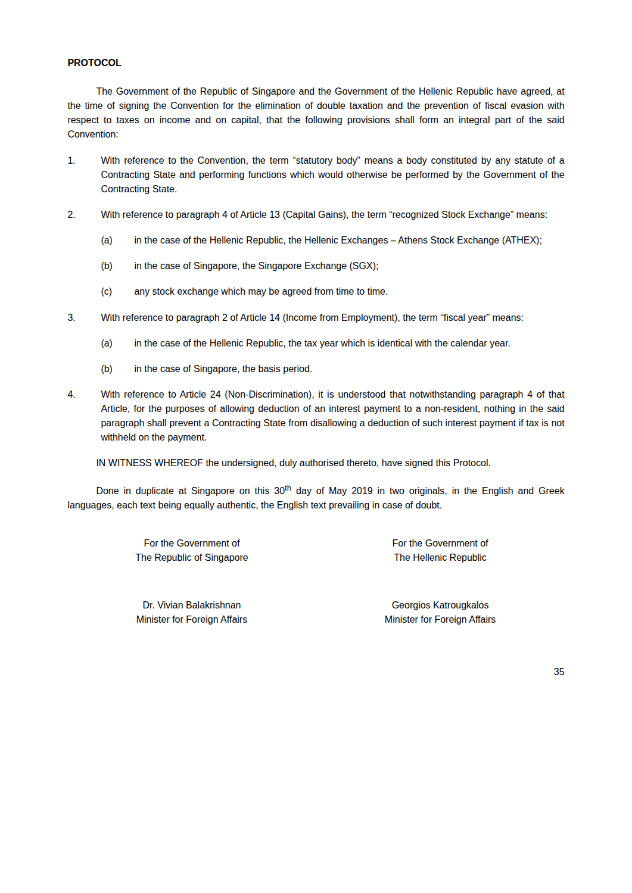PROTOCOL
The Government of the Republic of Singapore and the Government of the Hellenic Republic have agreed, at the time of signing the Convention for the elimination of double taxation and the prevention of fiscal evasion with respect to taxes on income and on capital, that the following provisions shall form an integral part of the said Convention:
1.
With reference to the Convention, the term “statutory body” means a body constituted by any statute of a Contracting State and performing functions which would otherwise be performed by the Government of the Contracting State.
2.
With reference to paragraph 4 of Article 13 (Capital Gains), the term “recognized Stock Exchange” means:
(a)
in the case of the Hellenic Republic, the Hellenic Exchanges – Athens Stock Exchange (ATHEX);
(b)
in the case of Singapore, the Singapore Exchange (SGX);
(c)
any stock exchange which may be agreed from time to time.
3.
With reference to paragraph 2 of Article 14 (Income from Employment), the term “fiscal year” means:
(a)
in the case of the Hellenic Republic, the tax year which is identical with the calendar year.
(b)
in the case of Singapore, the basis period.
4.
With reference to Article 24 (Non-Discrimination), it is understood that notwithstanding paragraph 4 of that Article, for the purposes of allowing deduction of an interest payment to a non-resident, nothing in the said paragraph shall prevent a Contracting State from disallowing a deduction of such interest payment if tax is not withheld on the payment.
IN WITNESS WHEREOF the undersigned, duly authorised thereto, have signed this Protocol.
Done in duplicate at Singapore on this 30th day of May 2019 in two originals, in the English and Greek languages, each text being equally authentic, the English text prevailing in case of doubt.
| For the Government of The Republic of Singapore | For the Government of The Hellenic Republic |
| Dr. Vivian Balakrishnan Minister for Foreign Affairs | Georgios Katrougkalos Minister for Foreign Affairs |
35